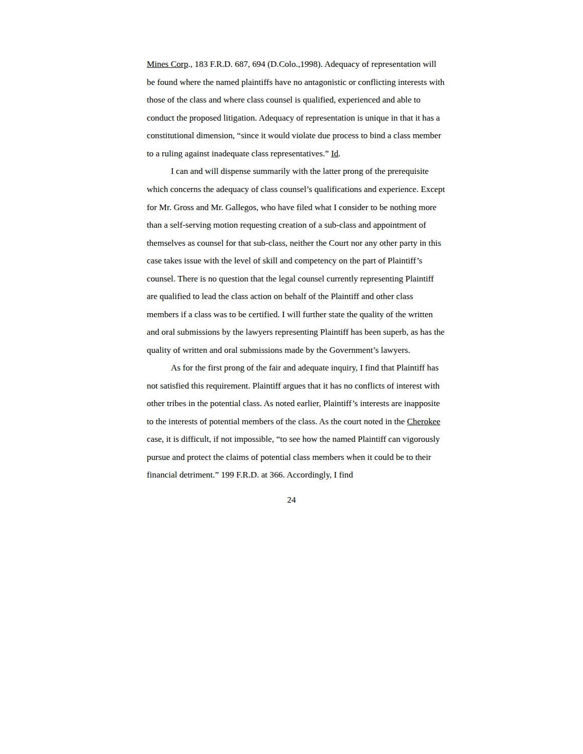Mines Corp., 183 F.R.D. 687, 694 (D.Colo.,1998). Adequacy of representation will be found where the named plaintiffs have no antagonistic or conflicting interests with those of the class and where class counsel is qualified, experienced and able to conduct the proposed litigation. Adequacy of representation is unique in that it has a constitutional dimension, “since it would violate due process to bind a class member to a ruling against inadequate class representatives.” Id.
I can and will dispense summarily with the latter prong of the prerequisite which concerns the adequacy of class counsel’s qualifications and experience. Except for Mr. Gross and Mr. Gallegos, who have filed what I consider to be nothing more than a self-serving motion requesting creation of a sub-class and appointment of themselves as counsel for that sub-class, neither the Court nor any other party in this case takes issue with the level of skill and competency on the part of Plaintiff’s counsel. There is no question that the legal counsel currently representing Plaintiff are qualified to lead the class action on behalf of the Plaintiff and other class members if a class was to be certified. I will further state the quality of the written and oral submissions by the lawyers representing Plaintiff has been superb, as has the quality of written and oral submissions made by the Government’s lawyers.
As for the first prong of the fair and adequate inquiry, I find that Plaintiff has not satisfied this requirement. Plaintiff argues that it has no conflicts of interest with other tribes in the potential class. As noted earlier, Plaintiff’s interests are inapposite to the interests of potential members of the class. As the court noted in the Cherokee case, it is difficult, if not impossible, “to see how the named Plaintiff can vigorously pursue and protect the claims of potential class members when it could be to their financial detriment.” 199 F.R.D. at 366. Accordingly, I find
24